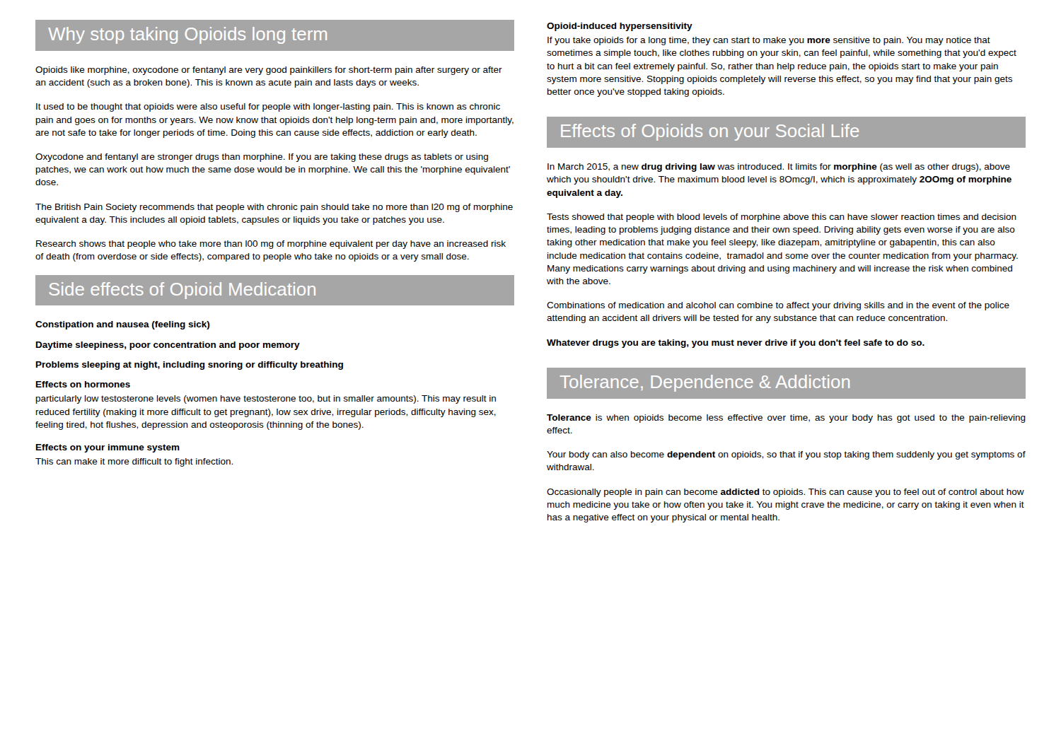Why stop taking Opioids long term
Opioids like morphine, oxycodone or fentanyl are very good painkillers for short-term pain after surgery or after an accident (such as a broken bone). This is known as acute pain and lasts days or weeks.
It used to be thought that opioids were also useful for people with longer-lasting pain. This is known as chronic pain and goes on for months or years. We now know that opioids don't help long-term pain and, more importantly, are not safe to take for longer periods of time. Doing this can cause side effects, addiction or early death.
Oxycodone and fentanyl are stronger drugs than morphine. If you are taking these drugs as tablets or using patches, we can work out how much the same dose would be in morphine. We call this the 'morphine equivalent' dose.
The British Pain Society recommends that people with chronic pain should take no more than l20 mg of morphine equivalent a day. This includes all opioid tablets, capsules or liquids you take or patches you use.
Research shows that people who take more than l00 mg of morphine equivalent per day have an increased risk of death (from overdose or side effects), compared to people who take no opioids or a very small dose.
Side effects of Opioid Medication
Constipation and nausea (feeling sick)
Daytime sleepiness, poor concentration and poor memory
Problems sleeping at night, including snoring or difficulty breathing
Effects on hormones
particularly low testosterone levels (women have testosterone too, but in smaller amounts). This may result in reduced fertility (making it more difficult to get pregnant), low sex drive, irregular periods, difficulty having sex, feeling tired, hot flushes, depression and osteoporosis (thinning of the bones).
Effects on your immune system
This can make it more difficult to fight infection.
Opioid-induced hypersensitivity
If you take opioids for a long time, they can start to make you more sensitive to pain. You may notice that sometimes a simple touch, like clothes rubbing on your skin, can feel painful, while something that you'd expect to hurt a bit can feel extremely painful. So, rather than help reduce pain, the opioids start to make your pain system more sensitive. Stopping opioids completely will reverse this effect, so you may find that your pain gets better once you've stopped taking opioids.
Effects of Opioids on your Social Life
In March 2015, a new drug driving law was introduced. It limits for morphine (as well as other drugs), above which you shouldn't drive. The maximum blood level is 8Omcg/I, which is approximately 2OOmg of morphine equivalent a day.
Tests showed that people with blood levels of morphine above this can have slower reaction times and decision times, leading to problems judging distance and their own speed. Driving ability gets even worse if you are also taking other medication that make you feel sleepy, like diazepam, amitriptyline or gabapentin, this can also include medication that contains codeine, tramadol and some over the counter medication from your pharmacy. Many medications carry warnings about driving and using machinery and will increase the risk when combined with the above.
Combinations of medication and alcohol can combine to affect your driving skills and in the event of the police attending an accident all drivers will be tested for any substance that can reduce concentration.
Whatever drugs you are taking, you must never drive if you don't feel safe to do so.
Tolerance, Dependence & Addiction
Tolerance is when opioids become less effective over time, as your body has got used to the pain-relieving effect.
Your body can also become dependent on opioids, so that if you stop taking them suddenly you get symptoms of withdrawal.
Occasionally people in pain can become addicted to opioids. This can cause you to feel out of control about how much medicine you take or how often you take it. You might crave the medicine, or carry on taking it even when it has a negative effect on your physical or mental health.